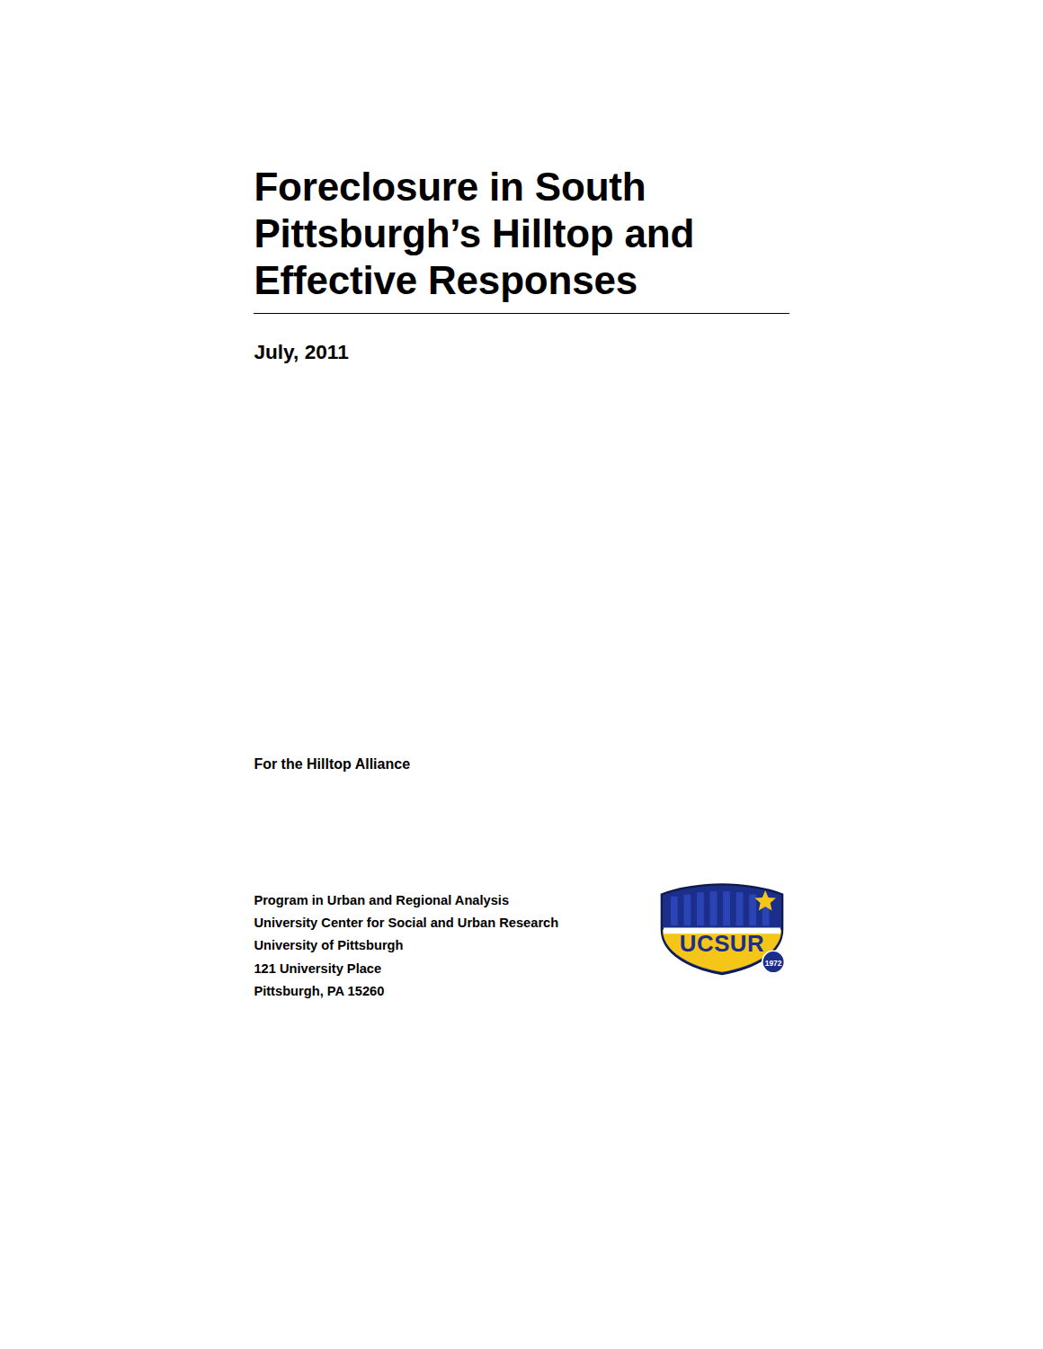Foreclosure in South Pittsburgh’s Hilltop and Effective Responses
July, 2011
For the Hilltop Alliance
Program in Urban and Regional Analysis
University Center for Social and Urban Research
University of Pittsburgh
121 University Place
Pittsburgh, PA 15260
UCSUR 1972 logo UCSUR 1972